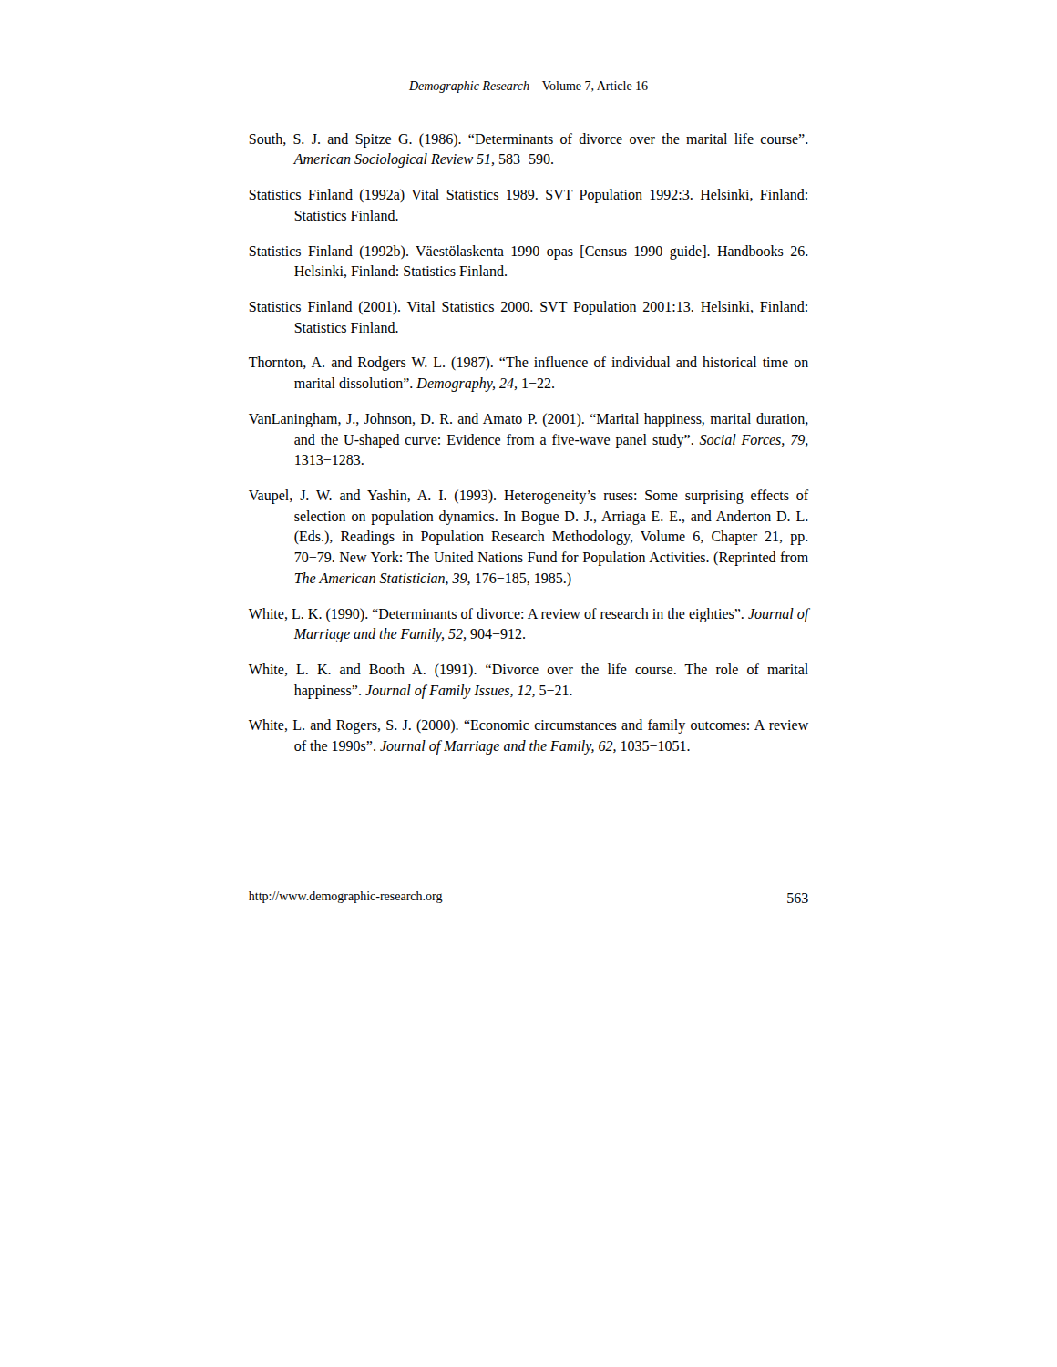Demographic Research – Volume 7, Article 16
South, S. J. and Spitze G. (1986). “Determinants of divorce over the marital life course”. American Sociological Review 51, 583−590.
Statistics Finland (1992a) Vital Statistics 1989. SVT Population 1992:3. Helsinki, Finland: Statistics Finland.
Statistics Finland (1992b). Väestölaskenta 1990 opas [Census 1990 guide]. Handbooks 26. Helsinki, Finland: Statistics Finland.
Statistics Finland (2001). Vital Statistics 2000. SVT Population 2001:13. Helsinki, Finland: Statistics Finland.
Thornton, A. and Rodgers W. L. (1987). “The influence of individual and historical time on marital dissolution”. Demography, 24, 1−22.
VanLaningham, J., Johnson, D. R. and Amato P. (2001). “Marital happiness, marital duration, and the U-shaped curve: Evidence from a five-wave panel study”. Social Forces, 79, 1313−1283.
Vaupel, J. W. and Yashin, A. I. (1993). Heterogeneity’s ruses: Some surprising effects of selection on population dynamics. In Bogue D. J., Arriaga E. E., and Anderton D. L. (Eds.), Readings in Population Research Methodology, Volume 6, Chapter 21, pp. 70−79. New York: The United Nations Fund for Population Activities. (Reprinted from The American Statistician, 39, 176−185, 1985.)
White, L. K. (1990). “Determinants of divorce: A review of research in the eighties”. Journal of Marriage and the Family, 52, 904−912.
White, L. K. and Booth A. (1991). “Divorce over the life course. The role of marital happiness”. Journal of Family Issues, 12, 5−21.
White, L. and Rogers, S. J. (2000). “Economic circumstances and family outcomes: A review of the 1990s”. Journal of Marriage and the Family, 62, 1035−1051.
http://www.demographic-research.org 563